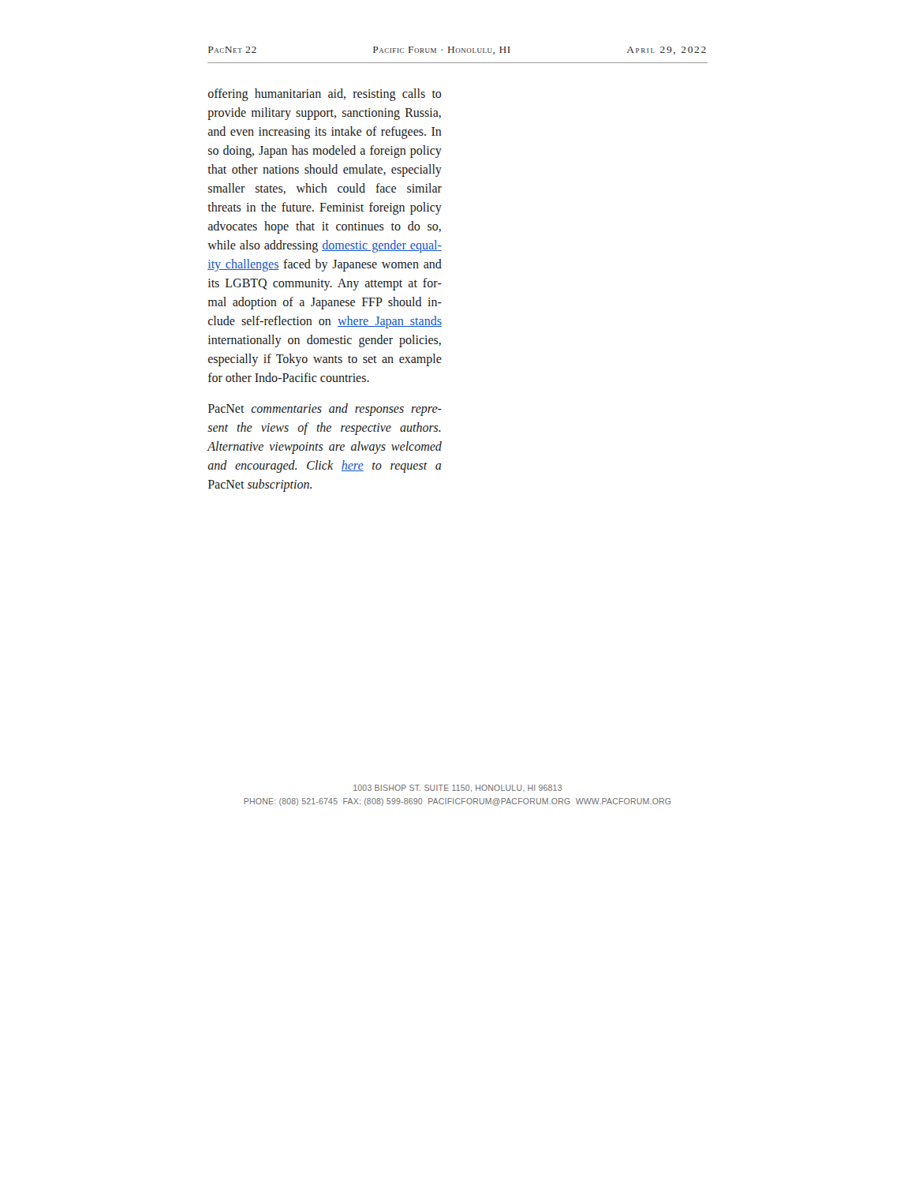PacNet 22 Pacific Forum · Honolulu, HI April 29, 2022
offering humanitarian aid, resisting calls to provide military support, sanctioning Russia, and even increasing its intake of refugees. In so doing, Japan has modeled a foreign policy that other nations should emulate, especially smaller states, which could face similar threats in the future. Feminist foreign policy advocates hope that it continues to do so, while also addressing domestic gender equality challenges faced by Japanese women and its LGBTQ community. Any attempt at formal adoption of a Japanese FFP should include self-reflection on where Japan stands internationally on domestic gender policies, especially if Tokyo wants to set an example for other Indo-Pacific countries.
PacNet commentaries and responses represent the views of the respective authors. Alternative viewpoints are always welcomed and encouraged. Click here to request a PacNet subscription.
1003 BISHOP ST. SUITE 1150, HONOLULU, HI 96813
PHONE: (808) 521-6745 FAX: (808) 599-8690 PACIFICFORUM@PACFORUM.ORG WWW.PACFORUM.ORG